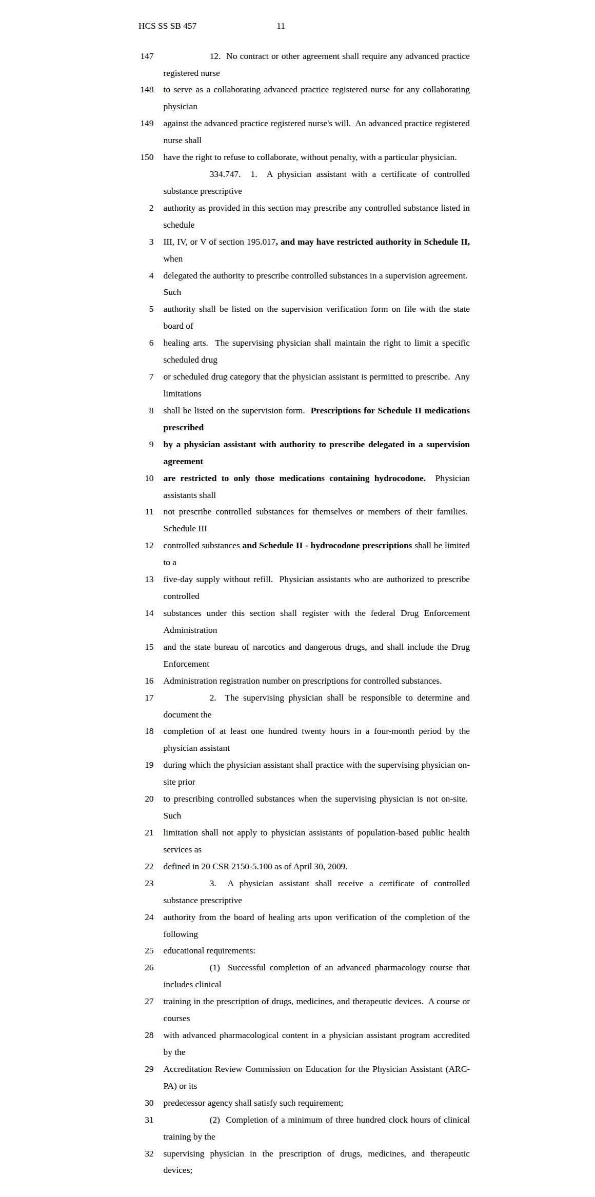HCS SS SB 457 11
147 12. No contract or other agreement shall require any advanced practice registered nurse
148 to serve as a collaborating advanced practice registered nurse for any collaborating physician
149 against the advanced practice registered nurse's will. An advanced practice registered nurse shall
150 have the right to refuse to collaborate, without penalty, with a particular physician.
334.747. 1. A physician assistant with a certificate of controlled substance prescriptive
2 authority as provided in this section may prescribe any controlled substance listed in schedule
3 III, IV, or V of section 195.017, and may have restricted authority in Schedule II, when
4 delegated the authority to prescribe controlled substances in a supervision agreement. Such
5 authority shall be listed on the supervision verification form on file with the state board of
6 healing arts. The supervising physician shall maintain the right to limit a specific scheduled drug
7 or scheduled drug category that the physician assistant is permitted to prescribe. Any limitations
8 shall be listed on the supervision form. Prescriptions for Schedule II medications prescribed
9 by a physician assistant with authority to prescribe delegated in a supervision agreement
10 are restricted to only those medications containing hydrocodone. Physician assistants shall
11 not prescribe controlled substances for themselves or members of their families. Schedule III
12 controlled substances and Schedule II - hydrocodone prescriptions shall be limited to a
13 five-day supply without refill. Physician assistants who are authorized to prescribe controlled
14 substances under this section shall register with the federal Drug Enforcement Administration
15 and the state bureau of narcotics and dangerous drugs, and shall include the Drug Enforcement
16 Administration registration number on prescriptions for controlled substances.
17 2. The supervising physician shall be responsible to determine and document the
18 completion of at least one hundred twenty hours in a four-month period by the physician assistant
19 during which the physician assistant shall practice with the supervising physician on-site prior
20 to prescribing controlled substances when the supervising physician is not on-site. Such
21 limitation shall not apply to physician assistants of population-based public health services as
22 defined in 20 CSR 2150-5.100 as of April 30, 2009.
23 3. A physician assistant shall receive a certificate of controlled substance prescriptive
24 authority from the board of healing arts upon verification of the completion of the following
25 educational requirements:
26 (1) Successful completion of an advanced pharmacology course that includes clinical
27 training in the prescription of drugs, medicines, and therapeutic devices. A course or courses
28 with advanced pharmacological content in a physician assistant program accredited by the
29 Accreditation Review Commission on Education for the Physician Assistant (ARC-PA) or its
30 predecessor agency shall satisfy such requirement;
31 (2) Completion of a minimum of three hundred clock hours of clinical training by the
32 supervising physician in the prescription of drugs, medicines, and therapeutic devices;